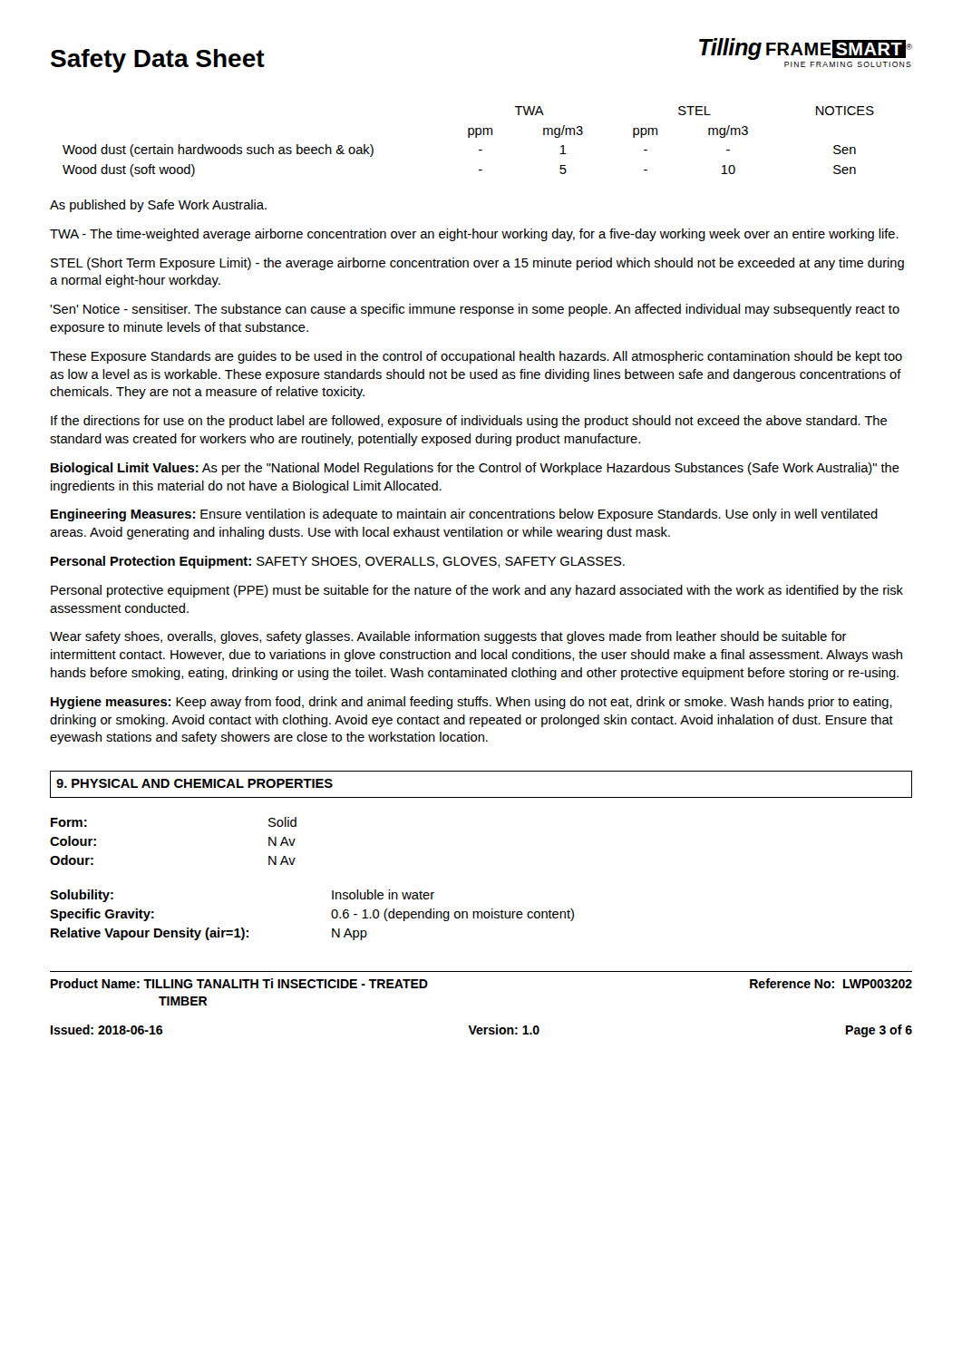Safety Data Sheet
Tilling FRAME SMART®
PINE FRAMING SOLUTIONS
| | TWA | STEL | NOTICES |
| | ppm | mg/m3 | ppm | mg/m3 | |
| Wood dust (certain hardwoods such as beech & oak) | - | 1 | - | - | Sen |
| Wood dust (soft wood) | - | 5 | - | 10 | Sen |
As published by Safe Work Australia.
TWA - The time-weighted average airborne concentration over an eight-hour working day, for a five-day working week over an entire working life.
STEL (Short Term Exposure Limit) - the average airborne concentration over a 15 minute period which should not be exceeded at any time during a normal eight-hour workday.
'Sen' Notice - sensitiser. The substance can cause a specific immune response in some people. An affected individual may subsequently react to exposure to minute levels of that substance.
These Exposure Standards are guides to be used in the control of occupational health hazards. All atmospheric contamination should be kept too as low a level as is workable. These exposure standards should not be used as fine dividing lines between safe and dangerous concentrations of chemicals. They are not a measure of relative toxicity.
If the directions for use on the product label are followed, exposure of individuals using the product should not exceed the above standard. The standard was created for workers who are routinely, potentially exposed during product manufacture.
Biological Limit Values: As per the "National Model Regulations for the Control of Workplace Hazardous Substances (Safe Work Australia)" the ingredients in this material do not have a Biological Limit Allocated.
Engineering Measures: Ensure ventilation is adequate to maintain air concentrations below Exposure Standards. Use only in well ventilated areas. Avoid generating and inhaling dusts. Use with local exhaust ventilation or while wearing dust mask.
Personal Protection Equipment: SAFETY SHOES, OVERALLS, GLOVES, SAFETY GLASSES.
Personal protective equipment (PPE) must be suitable for the nature of the work and any hazard associated with the work as identified by the risk assessment conducted.
Wear safety shoes, overalls, gloves, safety glasses. Available information suggests that gloves made from leather should be suitable for intermittent contact. However, due to variations in glove construction and local conditions, the user should make a final assessment. Always wash hands before smoking, eating, drinking or using the toilet. Wash contaminated clothing and other protective equipment before storing or re-using.
Hygiene measures: Keep away from food, drink and animal feeding stuffs. When using do not eat, drink or smoke. Wash hands prior to eating, drinking or smoking. Avoid contact with clothing. Avoid eye contact and repeated or prolonged skin contact. Avoid inhalation of dust. Ensure that eyewash stations and safety showers are close to the workstation location.
9. PHYSICAL AND CHEMICAL PROPERTIES
| Form: | Solid |
| Colour: | N Av |
| Odour: | N Av |
| Solubility: | Insoluble in water |
| Specific Gravity: | 0.6 - 1.0 (depending on moisture content) |
| Relative Vapour Density (air=1): | N App |
Product Name: TILLING TANALITH Ti INSECTICIDE - TREATED
TIMBER
Reference No: LWP003202
Issued: 2018-06-16
Version: 1.0
Page 3 of 6